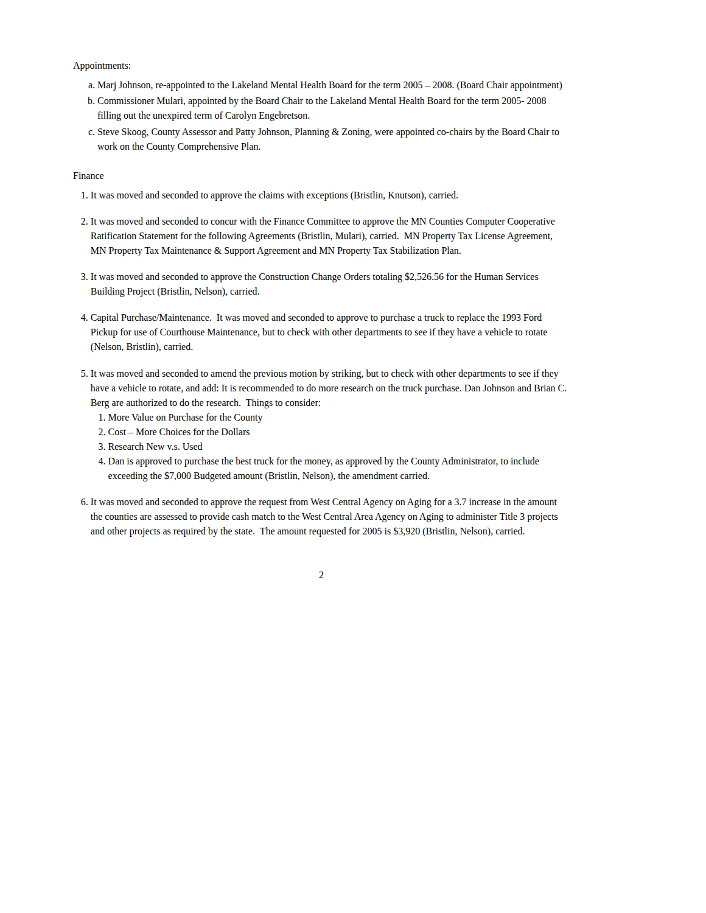Appointments:
Marj Johnson, re-appointed to the Lakeland Mental Health Board for the term 2005 – 2008. (Board Chair appointment)
Commissioner Mulari, appointed by the Board Chair to the Lakeland Mental Health Board for the term 2005- 2008 filling out the unexpired term of Carolyn Engebretson.
Steve Skoog, County Assessor and Patty Johnson, Planning & Zoning, were appointed co-chairs by the Board Chair to work on the County Comprehensive Plan.
Finance
It was moved and seconded to approve the claims with exceptions (Bristlin, Knutson), carried.
It was moved and seconded to concur with the Finance Committee to approve the MN Counties Computer Cooperative Ratification Statement for the following Agreements (Bristlin, Mulari), carried. MN Property Tax License Agreement, MN Property Tax Maintenance & Support Agreement and MN Property Tax Stabilization Plan.
It was moved and seconded to approve the Construction Change Orders totaling $2,526.56 for the Human Services Building Project (Bristlin, Nelson), carried.
Capital Purchase/Maintenance. It was moved and seconded to approve to purchase a truck to replace the 1993 Ford Pickup for use of Courthouse Maintenance, but to check with other departments to see if they have a vehicle to rotate (Nelson, Bristlin), carried.
It was moved and seconded to amend the previous motion by striking, but to check with other departments to see if they have a vehicle to rotate, and add: It is recommended to do more research on the truck purchase. Dan Johnson and Brian C. Berg are authorized to do the research. Things to consider:
More Value on Purchase for the County
Cost – More Choices for the Dollars
Research New v.s. Used
Dan is approved to purchase the best truck for the money, as approved by the County Administrator, to include exceeding the $7,000 Budgeted amount (Bristlin, Nelson), the amendment carried.
It was moved and seconded to approve the request from West Central Agency on Aging for a 3.7 increase in the amount the counties are assessed to provide cash match to the West Central Area Agency on Aging to administer Title 3 projects and other projects as required by the state. The amount requested for 2005 is $3,920 (Bristlin, Nelson), carried.
2